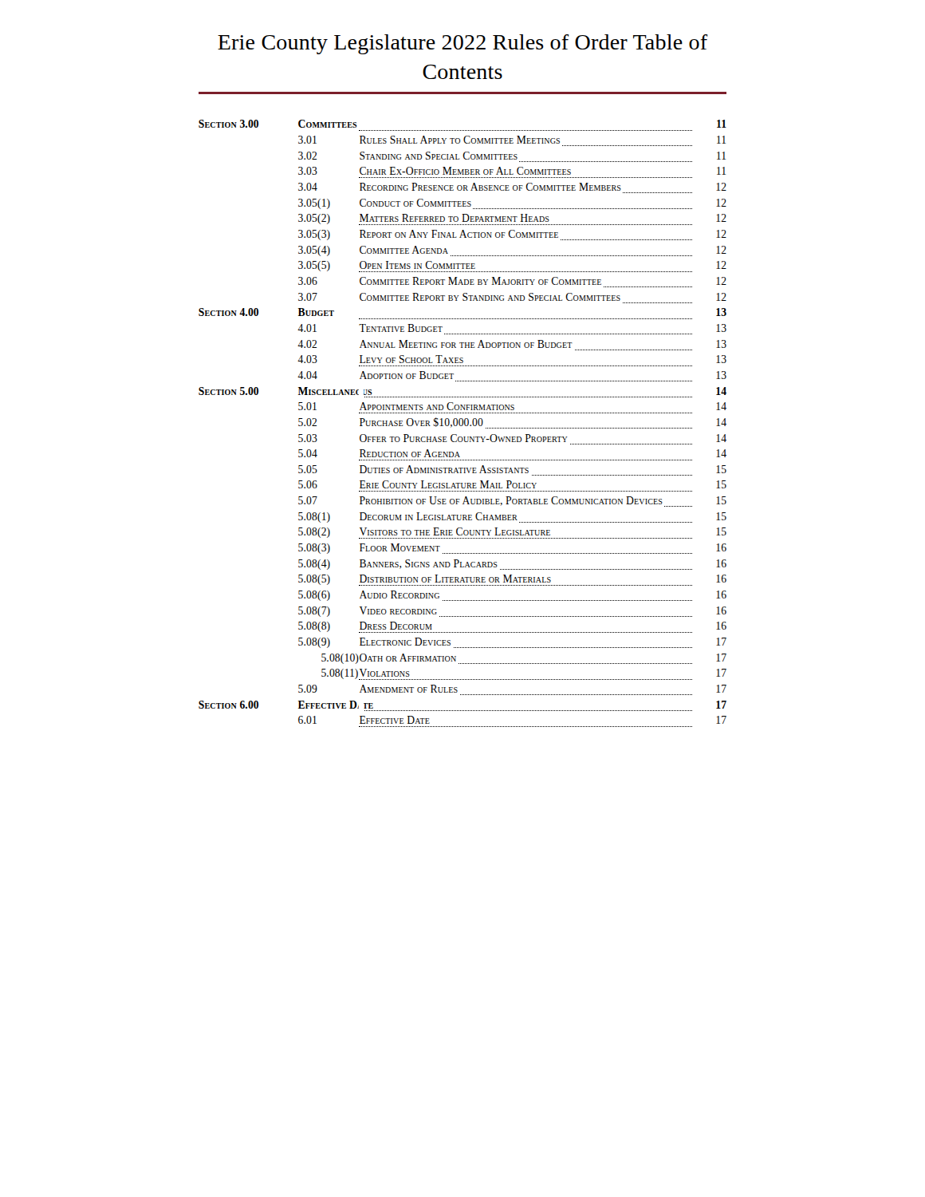Erie County Legislature 2022 Rules of Order Table of Contents
| Section 3.00 | Committees | | 11 |
| | 3.01 | Rules Shall Apply to Committee Meetings | 11 |
| | 3.02 | Standing and Special Committees | 11 |
| | 3.03 | Chair Ex-Officio Member of All Committees | 11 |
| | 3.04 | Recording Presence or Absence of Committee Members | 12 |
| | 3.05(1) | Conduct of Committees | 12 |
| | 3.05(2) | Matters Referred to Department Heads | 12 |
| | 3.05(3) | Report on Any Final Action of Committee | 12 |
| | 3.05(4) | Committee Agenda | 12 |
| | 3.05(5) | Open Items in Committee | 12 |
| | 3.06 | Committee Report Made by Majority of Committee | 12 |
| | 3.07 | Committee Report by Standing and Special Committees | 12 |
| Section 4.00 | Budget | | 13 |
| | 4.01 | Tentative Budget | 13 |
| | 4.02 | Annual Meeting for the Adoption of Budget | 13 |
| | 4.03 | Levy of School Taxes | 13 |
| | 4.04 | Adoption of Budget | 13 |
| Section 5.00 | Miscellaneous | | 14 |
| | 5.01 | Appointments and Confirmations | 14 |
| | 5.02 | Purchase Over $10,000.00 | 14 |
| | 5.03 | Offer to Purchase County-Owned Property | 14 |
| | 5.04 | Reduction of Agenda | 14 |
| | 5.05 | Duties of Administrative Assistants | 15 |
| | 5.06 | Erie County Legislature Mail Policy | 15 |
| | 5.07 | Prohibition of Use of Audible, Portable Communication Devices | 15 |
| | 5.08(1) | Decorum in Legislature Chamber | 15 |
| | 5.08(2) | Visitors to the Erie County Legislature | 15 |
| | 5.08(3) | Floor Movement | 16 |
| | 5.08(4) | Banners, Signs and Placards | 16 |
| | 5.08(5) | Distribution of Literature or Materials | 16 |
| | 5.08(6) | Audio Recording | 16 |
| | 5.08(7) | Video recording | 16 |
| | 5.08(8) | Dress Decorum | 16 |
| | 5.08(9) | Electronic Devices | 17 |
| | 5.08(10) | Oath or Affirmation | 17 |
| | 5.08(11) | Violations | 17 |
| | 5.09 | Amendment of Rules | 17 |
| Section 6.00 | Effective Date | | 17 |
| | 6.01 | Effective Date | 17 |